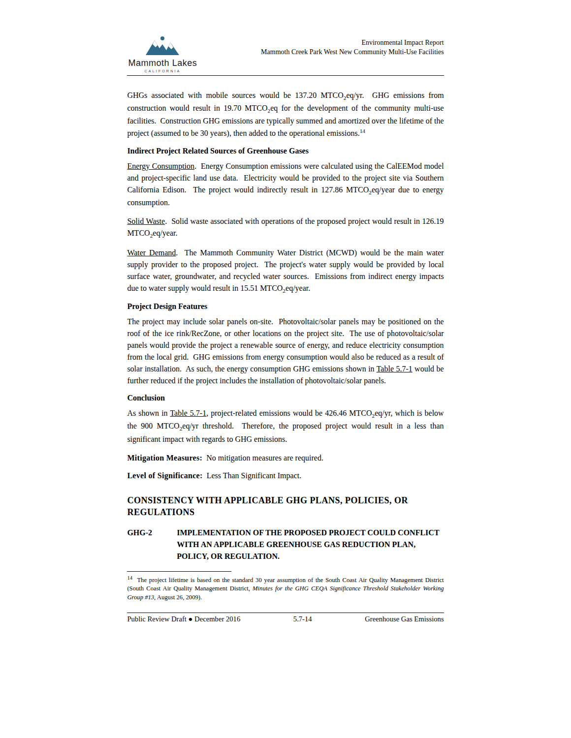Mammoth Lakes
CALIFORNIA
Environmental Impact Report
Mammoth Creek Park West New Community Multi-Use Facilities
GHGs associated with mobile sources would be 137.20 MTCO2eq/yr. GHG emissions from construction would result in 19.70 MTCO2eq for the development of the community multi-use facilities. Construction GHG emissions are typically summed and amortized over the lifetime of the project (assumed to be 30 years), then added to the operational emissions.14
Indirect Project Related Sources of Greenhouse Gases
Energy Consumption. Energy Consumption emissions were calculated using the CalEEMod model and project-specific land use data. Electricity would be provided to the project site via Southern California Edison. The project would indirectly result in 127.86 MTCO2eq/year due to energy consumption.
Solid Waste. Solid waste associated with operations of the proposed project would result in 126.19 MTCO2eq/year.
Water Demand. The Mammoth Community Water District (MCWD) would be the main water supply provider to the proposed project. The project's water supply would be provided by local surface water, groundwater, and recycled water sources. Emissions from indirect energy impacts due to water supply would result in 15.51 MTCO2eq/year.
Project Design Features
The project may include solar panels on-site. Photovoltaic/solar panels may be positioned on the roof of the ice rink/RecZone, or other locations on the project site. The use of photovoltaic/solar panels would provide the project a renewable source of energy, and reduce electricity consumption from the local grid. GHG emissions from energy consumption would also be reduced as a result of solar installation. As such, the energy consumption GHG emissions shown in Table 5.7-1 would be further reduced if the project includes the installation of photovoltaic/solar panels.
Conclusion
As shown in Table 5.7-1, project-related emissions would be 426.46 MTCO2eq/yr, which is below the 900 MTCO2eq/yr threshold. Therefore, the proposed project would result in a less than significant impact with regards to GHG emissions.
Mitigation Measures: No mitigation measures are required.
Level of Significance: Less Than Significant Impact.
CONSISTENCY WITH APPLICABLE GHG PLANS, POLICIES, OR REGULATIONS
GHG-2
IMPLEMENTATION OF THE PROPOSED PROJECT COULD CONFLICT WITH AN APPLICABLE GREENHOUSE GAS REDUCTION PLAN, POLICY, OR REGULATION.
14 The project lifetime is based on the standard 30 year assumption of the South Coast Air Quality Management District (South Coast Air Quality Management District, Minutes for the GHG CEQA Significance Threshold Stakeholder Working Group #13, August 26, 2009).
Public Review Draft ● December 2016
5.7-14
Greenhouse Gas Emissions